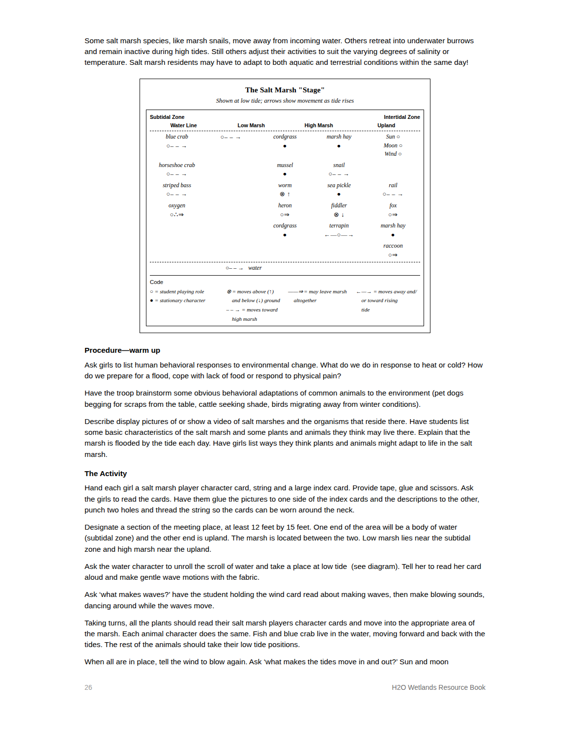Some salt marsh species, like marsh snails, move away from incoming water. Others retreat into underwater burrows and remain inactive during high tides. Still others adjust their activities to suit the varying degrees of salinity or temperature. Salt marsh residents may have to adapt to both aquatic and terrestrial conditions within the same day!
The Salt Marsh "Stage"
Shown at low tide; arrows show movement as tide rises
Subtidal Zone
Intertidal Zone
Water Line Low Marsh High Marsh Upland
blue crab○– – →
○– – →
cordgrass●
marsh hay●
Sun ○Moon ○Wind ○
horseshoe crab○– – →
mussel●
snail○– – →
striped bass○– – →
worm⊗ ↑
sea pickle●
rail○– – →
oxygen○∴⇒
heron○⇒
fiddler⊗ ↓
fox○⇒
cordgrass●
terrapin←—○—→
marsh hay●
raccoon○⇒
○– – → water
Code
○ = student playing role
⊗ = moves above (↑)
——⇒ = may leave marsh
←—→ = moves away and/
● = stationary character
and below (↓) ground
altogether
or toward rising
– – → = moves toward
tide
high marsh
Procedure—warm up
Ask girls to list human behavioral responses to environmental change. What do we do in response to heat or cold? How do we prepare for a flood, cope with lack of food or respond to physical pain?
Have the troop brainstorm some obvious behavioral adaptations of common animals to the environment (pet dogs begging for scraps from the table, cattle seeking shade, birds migrating away from winter conditions).
Describe display pictures of or show a video of salt marshes and the organisms that reside there. Have students list some basic characteristics of the salt marsh and some plants and animals they think may live there. Explain that the marsh is flooded by the tide each day. Have girls list ways they think plants and animals might adapt to life in the salt marsh.
The Activity
Hand each girl a salt marsh player character card, string and a large index card. Provide tape, glue and scissors. Ask the girls to read the cards. Have them glue the pictures to one side of the index cards and the descriptions to the other, punch two holes and thread the string so the cards can be worn around the neck.
Designate a section of the meeting place, at least 12 feet by 15 feet. One end of the area will be a body of water (subtidal zone) and the other end is upland. The marsh is located between the two. Low marsh lies near the subtidal zone and high marsh near the upland.
Ask the water character to unroll the scroll of water and take a place at low tide (see diagram). Tell her to read her card aloud and make gentle wave motions with the fabric.
Ask ‘what makes waves?’ have the student holding the wind card read about making waves, then make blowing sounds, dancing around while the waves move.
Taking turns, all the plants should read their salt marsh players character cards and move into the appropriate area of the marsh. Each animal character does the same. Fish and blue crab live in the water, moving forward and back with the tides. The rest of the animals should take their low tide positions.
When all are in place, tell the wind to blow again. Ask ‘what makes the tides move in and out?’ Sun and moon
26 H2O Wetlands Resource Book